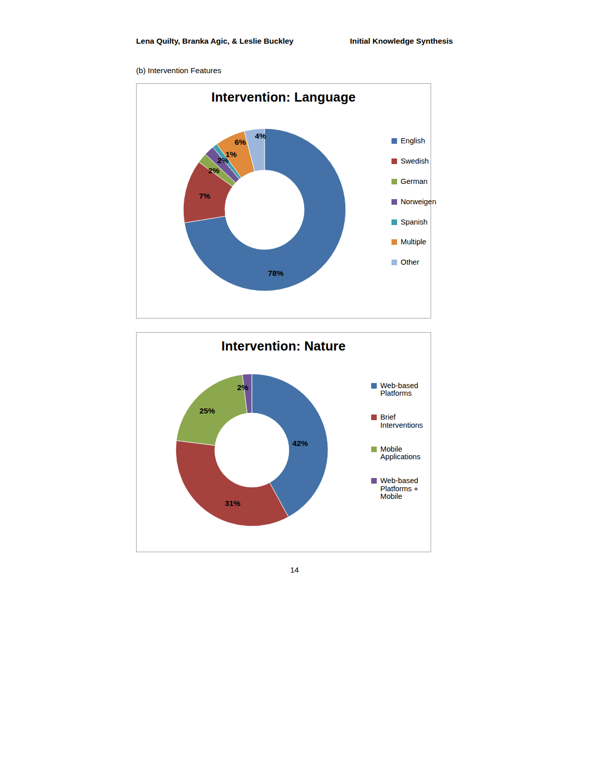Lena Quilty, Branka Agic, & Leslie Buckley
Initial Knowledge Synthesis
(b) Intervention Features
Intervention: Language
Intervention: Language English 78%, Swedish 7%, German 2%, Norweigen 2%, Spanish 1%, Multiple 6%, Other 4% 78% 7% 2% 2% 1% 6% 4%
English
Swedish
German
Norweigen
Spanish
Multiple
Other
Intervention: Nature
Intervention: Nature Web-based Platforms 42%, Brief Interventions 31%, Mobile Applications 25%, Web-based Platforms + Mobile 2% 42% 31% 25% 2%
Web-based Platforms
Brief Interventions
Mobile Applications
Web-based Platforms +
Mobile
14